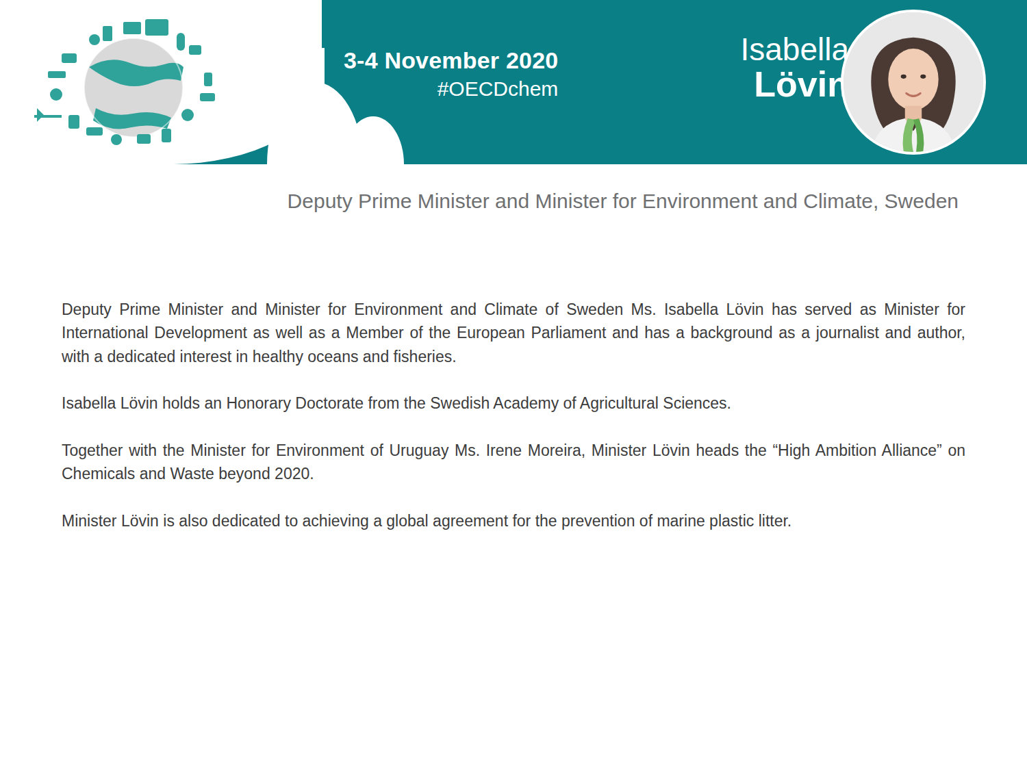3-4 November 2020
#OECDchem
Isabella Lövin
Deputy Prime Minister and Minister for Environment and Climate, Sweden
Deputy Prime Minister and Minister for Environment and Climate of Sweden Ms. Isabella Lövin has served as Minister for International Development as well as a Member of the European Parliament and has a background as a journalist and author, with a dedicated interest in healthy oceans and fisheries.
Isabella Lövin holds an Honorary Doctorate from the Swedish Academy of Agricultural Sciences.
Together with the Minister for Environment of Uruguay Ms. Irene Moreira, Minister Lövin heads the “High Ambition Alliance” on Chemicals and Waste beyond 2020.
Minister Lövin is also dedicated to achieving a global agreement for the prevention of marine plastic litter.